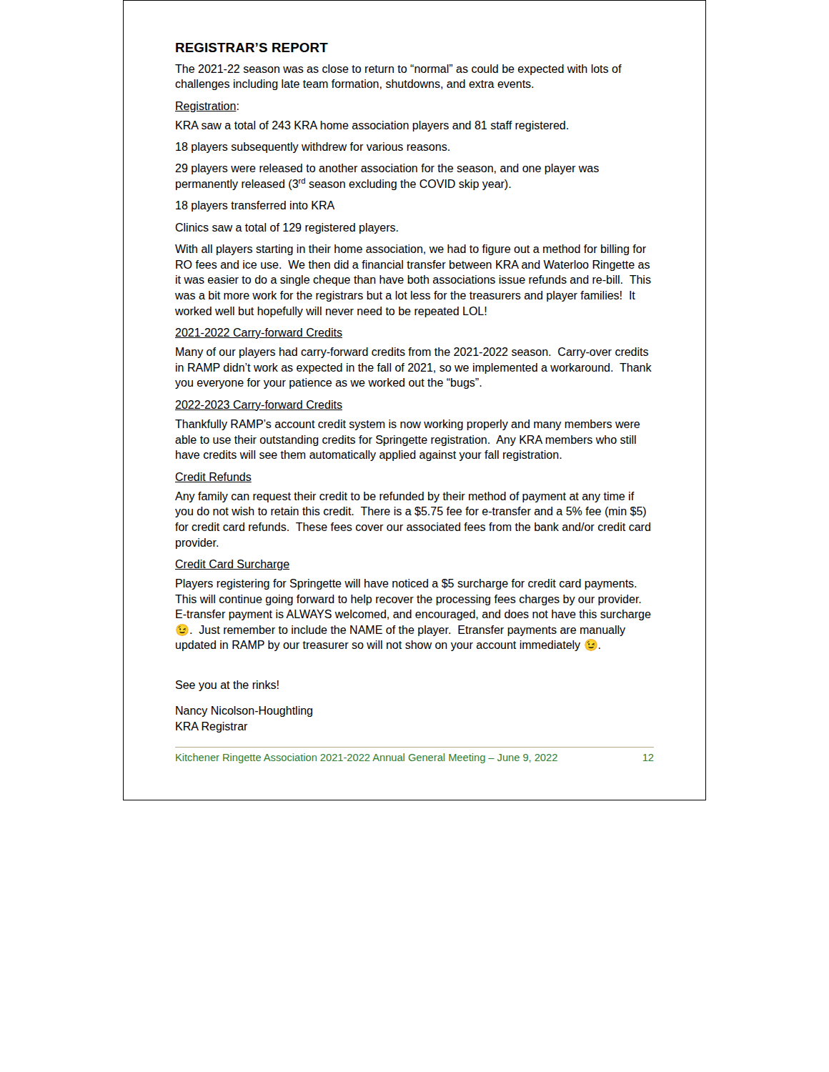REGISTRAR’S REPORT
The 2021-22 season was as close to return to “normal” as could be expected with lots of challenges including late team formation, shutdowns, and extra events.
Registration:
KRA saw a total of 243 KRA home association players and 81 staff registered.
18 players subsequently withdrew for various reasons.
29 players were released to another association for the season, and one player was permanently released (3rd season excluding the COVID skip year).
18 players transferred into KRA
Clinics saw a total of 129 registered players.
With all players starting in their home association, we had to figure out a method for billing for RO fees and ice use. We then did a financial transfer between KRA and Waterloo Ringette as it was easier to do a single cheque than have both associations issue refunds and re-bill. This was a bit more work for the registrars but a lot less for the treasurers and player families! It worked well but hopefully will never need to be repeated LOL!
2021-2022 Carry-forward Credits
Many of our players had carry-forward credits from the 2021-2022 season. Carry-over credits in RAMP didn’t work as expected in the fall of 2021, so we implemented a workaround. Thank you everyone for your patience as we worked out the “bugs”.
2022-2023 Carry-forward Credits
Thankfully RAMP’s account credit system is now working properly and many members were able to use their outstanding credits for Springette registration. Any KRA members who still have credits will see them automatically applied against your fall registration.
Credit Refunds
Any family can request their credit to be refunded by their method of payment at any time if you do not wish to retain this credit. There is a $5.75 fee for e-transfer and a 5% fee (min $5) for credit card refunds. These fees cover our associated fees from the bank and/or credit card provider.
Credit Card Surcharge
Players registering for Springette will have noticed a $5 surcharge for credit card payments. This will continue going forward to help recover the processing fees charges by our provider. E-transfer payment is ALWAYS welcomed, and encouraged, and does not have this surcharge 😉. Just remember to include the NAME of the player. Etransfer payments are manually updated in RAMP by our treasurer so will not show on your account immediately 😉.
See you at the rinks!
Nancy Nicolson-Houghtling
KRA Registrar
Kitchener Ringette Association 2021-2022 Annual General Meeting – June 9, 2022 12